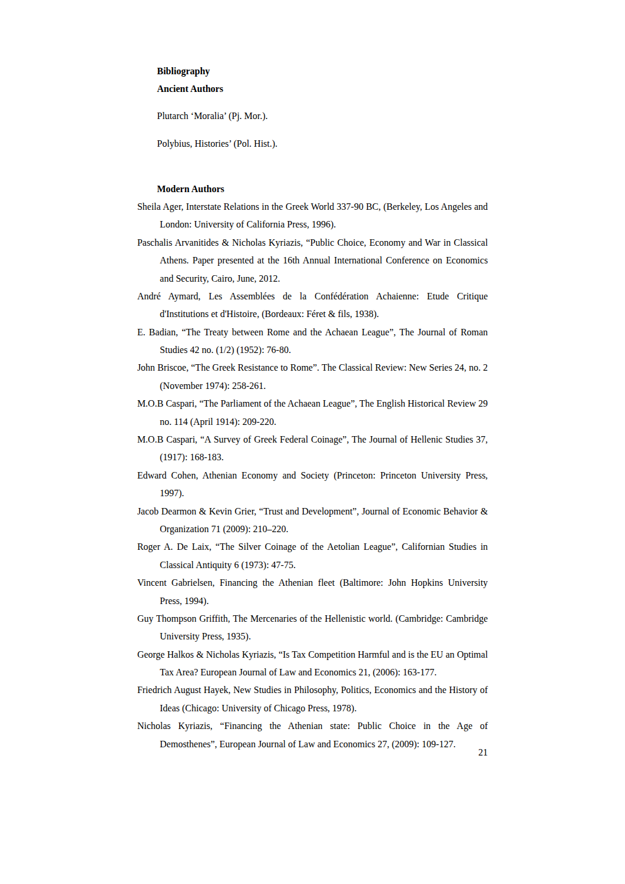Bibliography
Ancient Authors
Plutarch ‘Moralia’ (Pj. Mor.).
Polybius, Histories’ (Pol. Hist.).
Modern Authors
Sheila Ager, Interstate Relations in the Greek World 337-90 BC, (Berkeley, Los Angeles and London: University of California Press, 1996).
Paschalis Arvanitides & Nicholas Kyriazis, “Public Choice, Economy and War in Classical Athens. Paper presented at the 16th Annual International Conference on Economics and Security, Cairo, June, 2012.
André Aymard, Les Assemblées de la Confédération Achaienne: Etude Critique d'Institutions et d'Histoire, (Bordeaux: Féret & fils, 1938).
E. Badian, “The Treaty between Rome and the Achaean League”, The Journal of Roman Studies 42 no. (1/2) (1952): 76-80.
John Briscoe, “The Greek Resistance to Rome”. The Classical Review: New Series 24, no. 2 (November 1974): 258-261.
M.O.B Caspari, “The Parliament of the Achaean League”, The English Historical Review 29 no. 114 (April 1914): 209-220.
M.O.B Caspari, “A Survey of Greek Federal Coinage”, The Journal of Hellenic Studies 37, (1917): 168-183.
Edward Cohen, Athenian Economy and Society (Princeton: Princeton University Press, 1997).
Jacob Dearmon & Kevin Grier, “Trust and Development”, Journal of Economic Behavior & Organization 71 (2009): 210–220.
Roger A. De Laix, “The Silver Coinage of the Aetolian League”, Californian Studies in Classical Antiquity 6 (1973): 47-75.
Vincent Gabrielsen, Financing the Athenian fleet (Baltimore: John Hopkins University Press, 1994).
Guy Thompson Griffith, The Mercenaries of the Hellenistic world. (Cambridge: Cambridge University Press, 1935).
George Halkos & Nicholas Kyriazis, “Is Tax Competition Harmful and is the EU an Optimal Tax Area? European Journal of Law and Economics 21, (2006): 163-177.
Friedrich August Hayek, New Studies in Philosophy, Politics, Economics and the History of Ideas (Chicago: University of Chicago Press, 1978).
Nicholas Kyriazis, “Financing the Athenian state: Public Choice in the Age of Demosthenes”, European Journal of Law and Economics 27, (2009): 109-127.
21